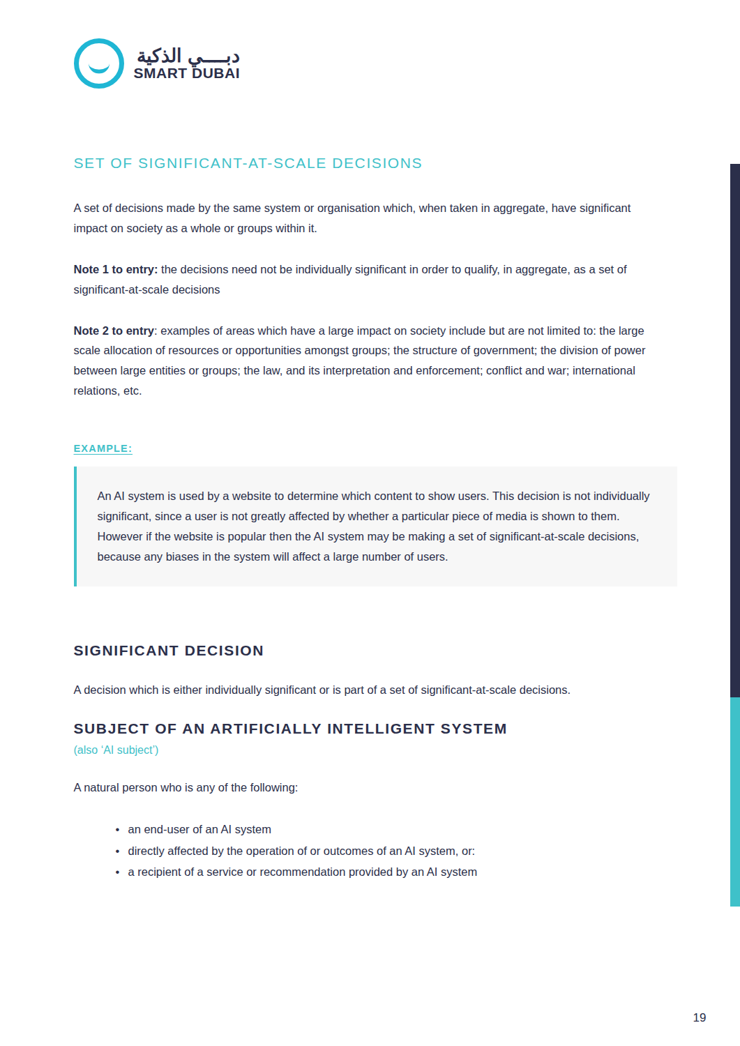دبــــي الذكية
SMART DUBAI
Set of significant-at-scale decisions
A set of decisions made by the same system or organisation which, when taken in aggregate, have significant impact on society as a whole or groups within it.
Note 1 to entry: the decisions need not be individually significant in order to qualify, in aggregate, as a set of significant-at-scale decisions
Note 2 to entry: examples of areas which have a large impact on society include but are not limited to: the large scale allocation of resources or opportunities amongst groups; the structure of government; the division of power between large entities or groups; the law, and its interpretation and enforcement; conflict and war; international relations, etc.
EXAMPLE:
An AI system is used by a website to determine which content to show users. This decision is not individually significant, since a user is not greatly affected by whether a particular piece of media is shown to them. However if the website is popular then the AI system may be making a set of significant-at-scale decisions, because any biases in the system will affect a large number of users.
Significant decision
A decision which is either individually significant or is part of a set of significant-at-scale decisions.
Subject of an artificially intelligent system
(also ‘AI subject’)
A natural person who is any of the following:
an end-user of an AI system
directly affected by the operation of or outcomes of an AI system, or:
a recipient of a service or recommendation provided by an AI system
19